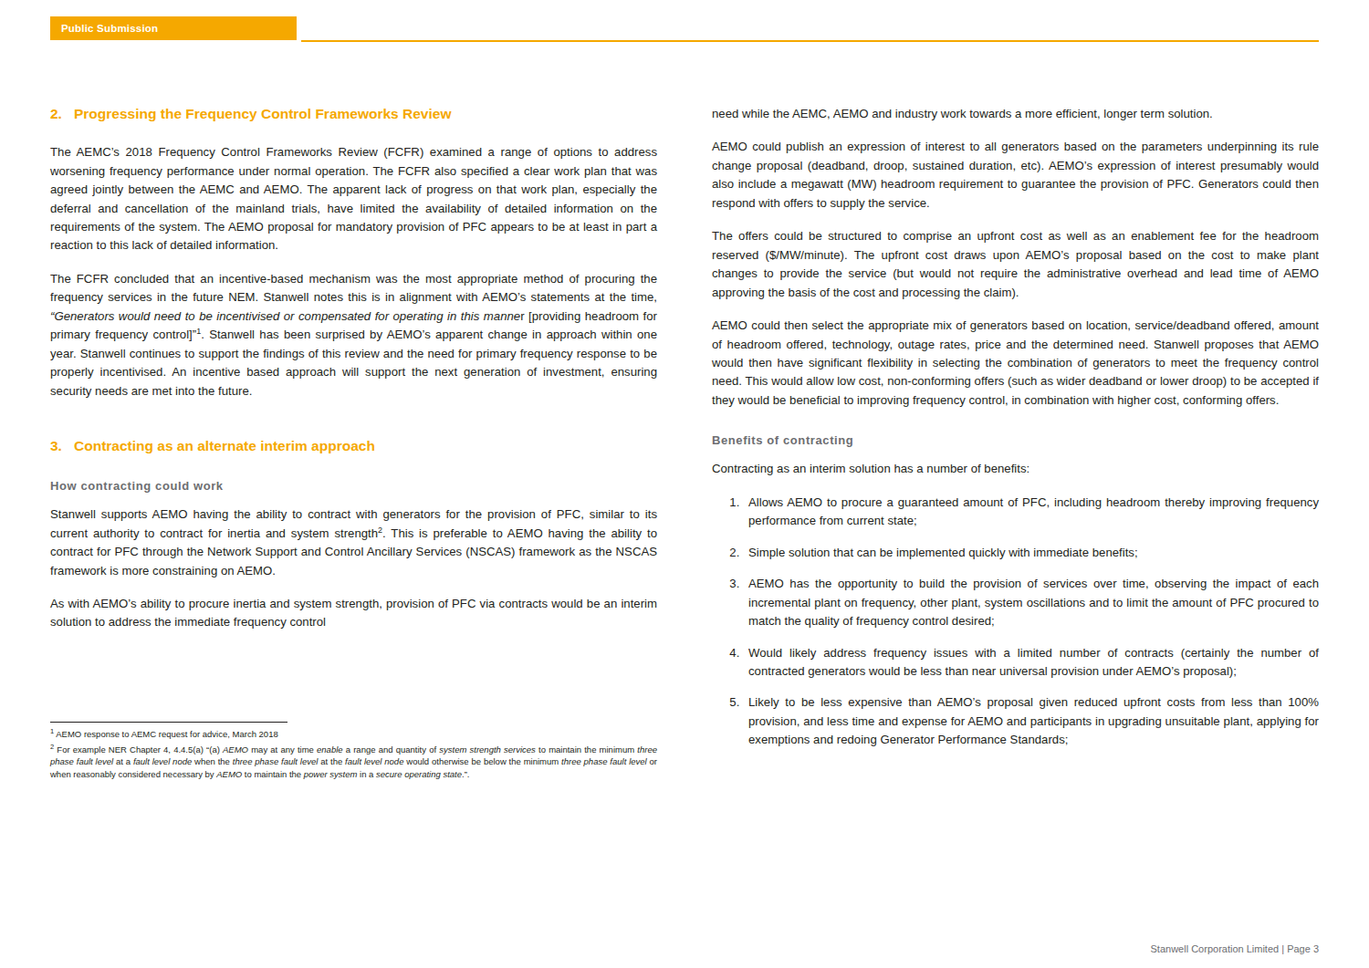Public Submission
2. Progressing the Frequency Control Frameworks Review
The AEMC’s 2018 Frequency Control Frameworks Review (FCFR) examined a range of options to address worsening frequency performance under normal operation. The FCFR also specified a clear work plan that was agreed jointly between the AEMC and AEMO. The apparent lack of progress on that work plan, especially the deferral and cancellation of the mainland trials, have limited the availability of detailed information on the requirements of the system. The AEMO proposal for mandatory provision of PFC appears to be at least in part a reaction to this lack of detailed information.
The FCFR concluded that an incentive-based mechanism was the most appropriate method of procuring the frequency services in the future NEM. Stanwell notes this is in alignment with AEMO’s statements at the time, “Generators would need to be incentivised or compensated for operating in this manner [providing headroom for primary frequency control]”1. Stanwell has been surprised by AEMO’s apparent change in approach within one year. Stanwell continues to support the findings of this review and the need for primary frequency response to be properly incentivised. An incentive based approach will support the next generation of investment, ensuring security needs are met into the future.
3. Contracting as an alternate interim approach
How contracting could work
Stanwell supports AEMO having the ability to contract with generators for the provision of PFC, similar to its current authority to contract for inertia and system strength2. This is preferable to AEMO having the ability to contract for PFC through the Network Support and Control Ancillary Services (NSCAS) framework as the NSCAS framework is more constraining on AEMO.
As with AEMO’s ability to procure inertia and system strength, provision of PFC via contracts would be an interim solution to address the immediate frequency control
1 AEMO response to AEMC request for advice, March 2018
2 For example NER Chapter 4, 4.4.5(a) “(a) AEMO may at any time enable a range and quantity of system strength services to maintain the minimum three phase fault level at a fault level node when the three phase fault level at the fault level node would otherwise be below the minimum three phase fault level or when reasonably considered necessary by AEMO to maintain the power system in a secure operating state.”.
need while the AEMC, AEMO and industry work towards a more efficient, longer term solution.
AEMO could publish an expression of interest to all generators based on the parameters underpinning its rule change proposal (deadband, droop, sustained duration, etc). AEMO’s expression of interest presumably would also include a megawatt (MW) headroom requirement to guarantee the provision of PFC. Generators could then respond with offers to supply the service.
The offers could be structured to comprise an upfront cost as well as an enablement fee for the headroom reserved ($/MW/minute). The upfront cost draws upon AEMO’s proposal based on the cost to make plant changes to provide the service (but would not require the administrative overhead and lead time of AEMO approving the basis of the cost and processing the claim).
AEMO could then select the appropriate mix of generators based on location, service/deadband offered, amount of headroom offered, technology, outage rates, price and the determined need. Stanwell proposes that AEMO would then have significant flexibility in selecting the combination of generators to meet the frequency control need. This would allow low cost, non-conforming offers (such as wider deadband or lower droop) to be accepted if they would be beneficial to improving frequency control, in combination with higher cost, conforming offers.
Benefits of contracting
Contracting as an interim solution has a number of benefits:
Allows AEMO to procure a guaranteed amount of PFC, including headroom thereby improving frequency performance from current state;
Simple solution that can be implemented quickly with immediate benefits;
AEMO has the opportunity to build the provision of services over time, observing the impact of each incremental plant on frequency, other plant, system oscillations and to limit the amount of PFC procured to match the quality of frequency control desired;
Would likely address frequency issues with a limited number of contracts (certainly the number of contracted generators would be less than near universal provision under AEMO’s proposal);
Likely to be less expensive than AEMO’s proposal given reduced upfront costs from less than 100% provision, and less time and expense for AEMO and participants in upgrading unsuitable plant, applying for exemptions and redoing Generator Performance Standards;
Stanwell Corporation Limited | Page 3